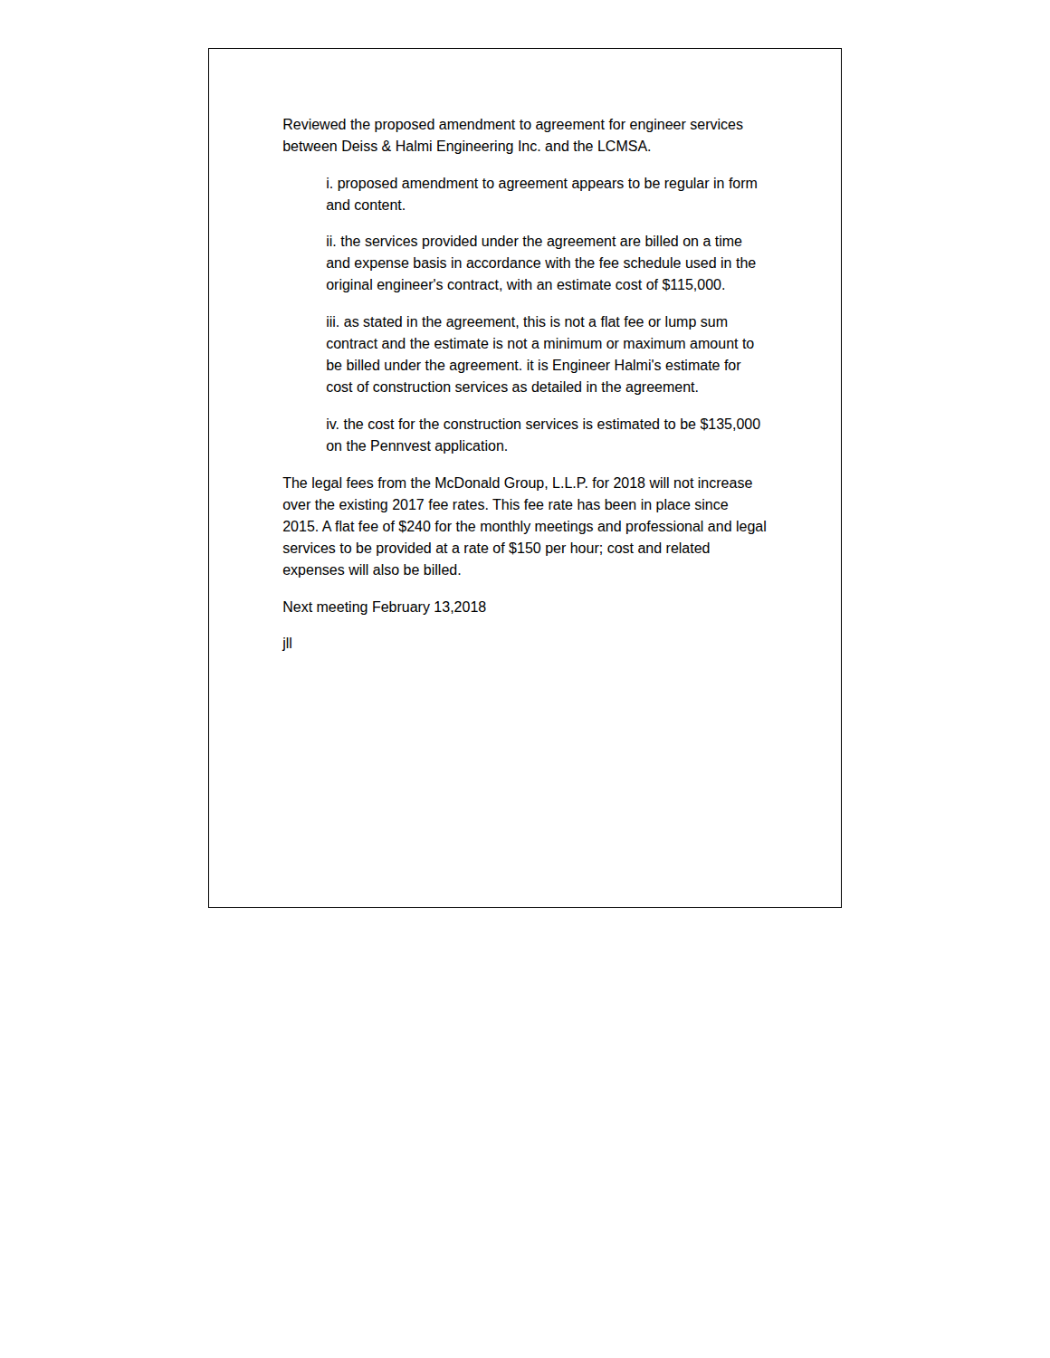Reviewed the proposed amendment to agreement for engineer services between Deiss & Halmi Engineering Inc. and the LCMSA.
i. proposed amendment to agreement appears to be regular in form and content.
ii. the services provided under the agreement are billed on a time and expense basis in accordance with the fee schedule used in the original engineer's contract, with an estimate cost of $115,000.
iii. as stated in the agreement, this is not a flat fee or lump sum contract and the estimate is not a minimum or maximum amount to be billed under the agreement. it is Engineer Halmi's estimate for cost of construction services as detailed in the agreement.
iv. the cost for the construction services is estimated to be $135,000 on the Pennvest application.
The legal fees from the McDonald Group, L.L.P. for 2018 will not increase over the existing 2017 fee rates. This fee rate has been in place since 2015. A flat fee of $240 for the monthly meetings and professional and legal services to be provided at a rate of $150 per hour; cost and related expenses will also be billed.
Next meeting February 13,2018
jll